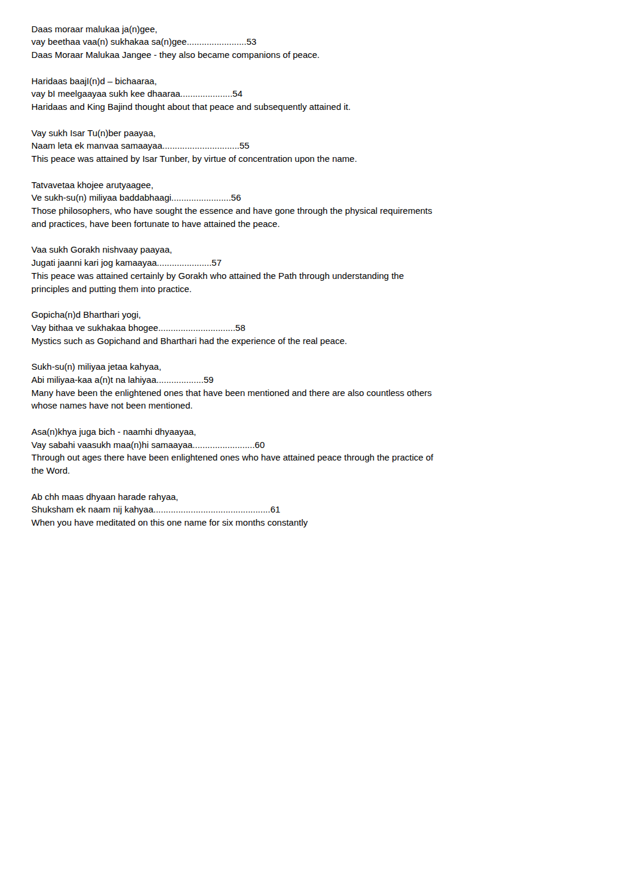Daas moraar malukaa ja(n)gee,
vay beethaa vaa(n) sukhakaa sa(n)gee........................53
Daas Moraar Malukaa Jangee - they also became companions of peace.
Haridaas baajI(n)d – bichaaraa,
vay bI meelgaayaa sukh kee dhaaraa.....................54
Haridaas and King Bajind thought about that peace and subsequently attained it.
Vay sukh Isar Tu(n)ber paayaa,
Naam leta ek manvaa samaayaa...............................55
This peace was attained by Isar Tunber, by virtue of concentration upon the name.
Tatvavetaa khojee arutyaagee,
Ve sukh-su(n) miliyaa baddabhaagi........................56
Those philosophers, who have sought the essence and have gone through the physical requirements and practices, have been fortunate to have attained the peace.
Vaa sukh Gorakh nishvaay paayaa,
Jugati jaanni kari jog kamaayaa......................57
This peace was attained certainly by Gorakh who attained the Path through understanding the principles and putting them into practice.
Gopicha(n)d Bharthari yogi,
Vay bithaa ve sukhakaa bhogee...............................58
Mystics such as Gopichand and Bharthari had the experience of the real peace.
Sukh-su(n) miliyaa jetaa kahyaa,
Abi miliyaa-kaa a(n)t na lahiyaa...................59
Many have been the enlightened ones that have been mentioned and there are also countless others whose names have not been mentioned.
Asa(n)khya juga bich - naamhi dhyaayaa,
Vay sabahi vaasukh maa(n)hi samaayaa.........................60
Through out ages there have been enlightened ones who have attained peace through the practice of the Word.
Ab chh maas dhyaan harade rahyaa,
Shuksham ek naam nij kahyaa...............................................61
When you have meditated on this one name for six months constantly